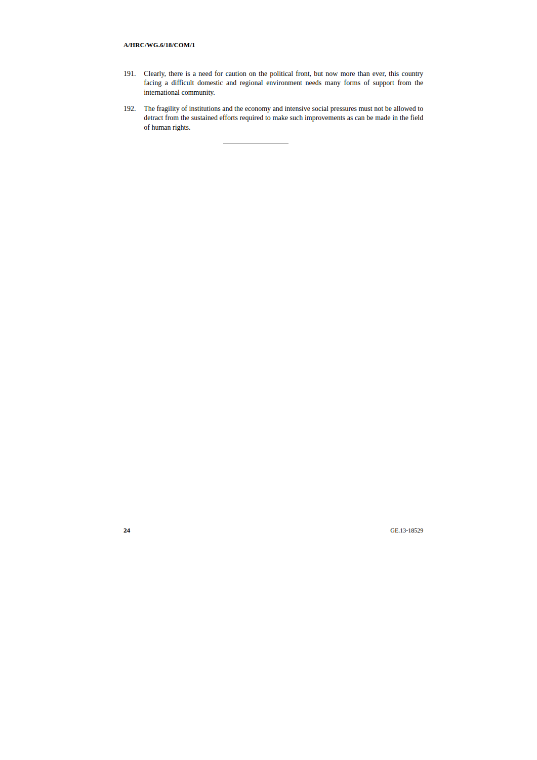A/HRC/WG.6/18/COM/1
191. Clearly, there is a need for caution on the political front, but now more than ever, this country facing a difficult domestic and regional environment needs many forms of support from the international community.
192. The fragility of institutions and the economy and intensive social pressures must not be allowed to detract from the sustained efforts required to make such improvements as can be made in the field of human rights.
24
GE.13-18529